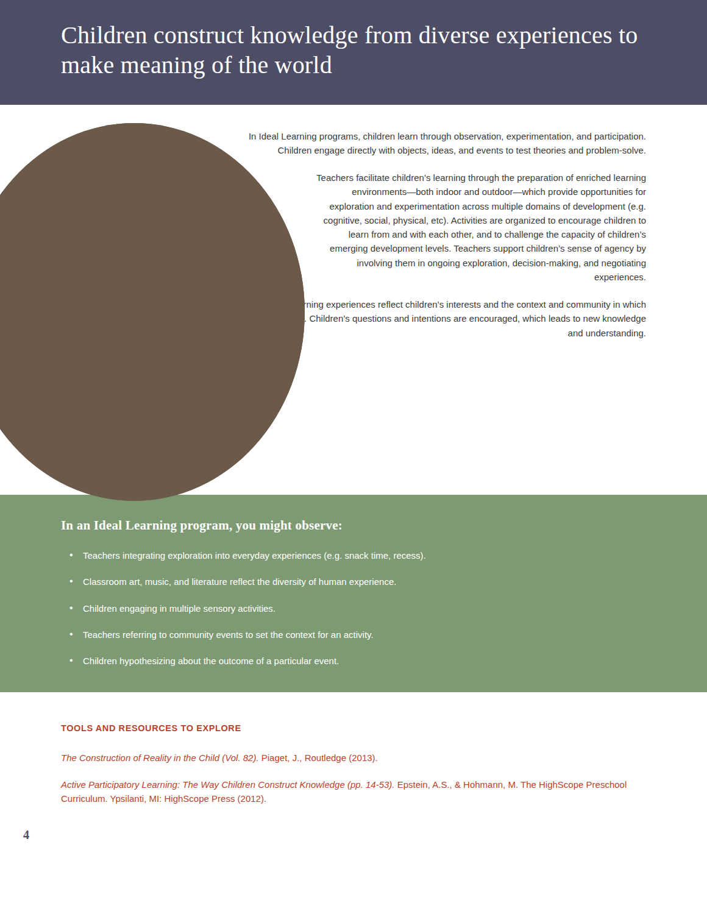Children construct knowledge from diverse experiences to make meaning of the world
In Ideal Learning programs, children learn through observation, experimentation, and participation. Children engage directly with objects, ideas, and events to test theories and problem-solve.
Teachers facilitate children’s learning through the preparation of enriched learning environments—both indoor and outdoor—which provide opportunities for exploration and experimentation across multiple domains of development (e.g. cognitive, social, physical, etc). Activities are organized to encourage children to learn from and with each other, and to challenge the capacity of children’s emerging development levels. Teachers support children’s sense of agency by involving them in ongoing exploration, decision-making, and negotiating experiences.
Ideal Learning experiences reflect children’s interests and the context and community in which they live. Children’s questions and intentions are encouraged, which leads to new knowledge and understanding.
In an Ideal Learning program, you might observe:
Teachers integrating exploration into everyday experiences (e.g. snack time, recess).
Classroom art, music, and literature reflect the diversity of human experience.
Children engaging in multiple sensory activities.
Teachers referring to community events to set the context for an activity.
Children hypothesizing about the outcome of a particular event.
Tools and Resources to Explore
The Construction of Reality in the Child (Vol. 82). Piaget, J., Routledge (2013).
Active Participatory Learning: The Way Children Construct Knowledge (pp. 14-53). Epstein, A.S., & Hohmann, M. The HighScope Preschool Curriculum. Ypsilanti, MI: HighScope Press (2012).
4